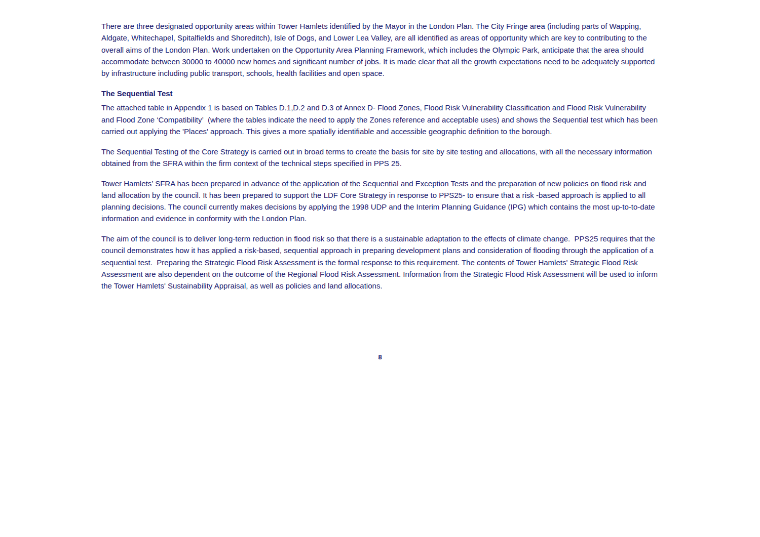There are three designated opportunity areas within Tower Hamlets identified by the Mayor in the London Plan. The City Fringe area (including parts of Wapping, Aldgate, Whitechapel, Spitalfields and Shoreditch), Isle of Dogs, and Lower Lea Valley, are all identified as areas of opportunity which are key to contributing to the overall aims of the London Plan. Work undertaken on the Opportunity Area Planning Framework, which includes the Olympic Park, anticipate that the area should accommodate between 30000 to 40000 new homes and significant number of jobs. It is made clear that all the growth expectations need to be adequately supported by infrastructure including public transport, schools, health facilities and open space.
The Sequential Test
The attached table in Appendix 1 is based on Tables D.1,D.2 and D.3 of Annex D- Flood Zones, Flood Risk Vulnerability Classification and Flood Risk Vulnerability and Flood Zone ‘Compatibility’ (where the tables indicate the need to apply the Zones reference and acceptable uses) and shows the Sequential test which has been carried out applying the 'Places' approach. This gives a more spatially identifiable and accessible geographic definition to the borough.
The Sequential Testing of the Core Strategy is carried out in broad terms to create the basis for site by site testing and allocations, with all the necessary information obtained from the SFRA within the firm context of the technical steps specified in PPS 25.
Tower Hamlets’ SFRA has been prepared in advance of the application of the Sequential and Exception Tests and the preparation of new policies on flood risk and land allocation by the council. It has been prepared to support the LDF Core Strategy in response to PPS25- to ensure that a risk -based approach is applied to all planning decisions. The council currently makes decisions by applying the 1998 UDP and the Interim Planning Guidance (IPG) which contains the most up-to-to-date information and evidence in conformity with the London Plan.
The aim of the council is to deliver long-term reduction in flood risk so that there is a sustainable adaptation to the effects of climate change. PPS25 requires that the council demonstrates how it has applied a risk-based, sequential approach in preparing development plans and consideration of flooding through the application of a sequential test. Preparing the Strategic Flood Risk Assessment is the formal response to this requirement. The contents of Tower Hamlets' Strategic Flood Risk Assessment are also dependent on the outcome of the Regional Flood Risk Assessment. Information from the Strategic Flood Risk Assessment will be used to inform the Tower Hamlets' Sustainability Appraisal, as well as policies and land allocations.
8